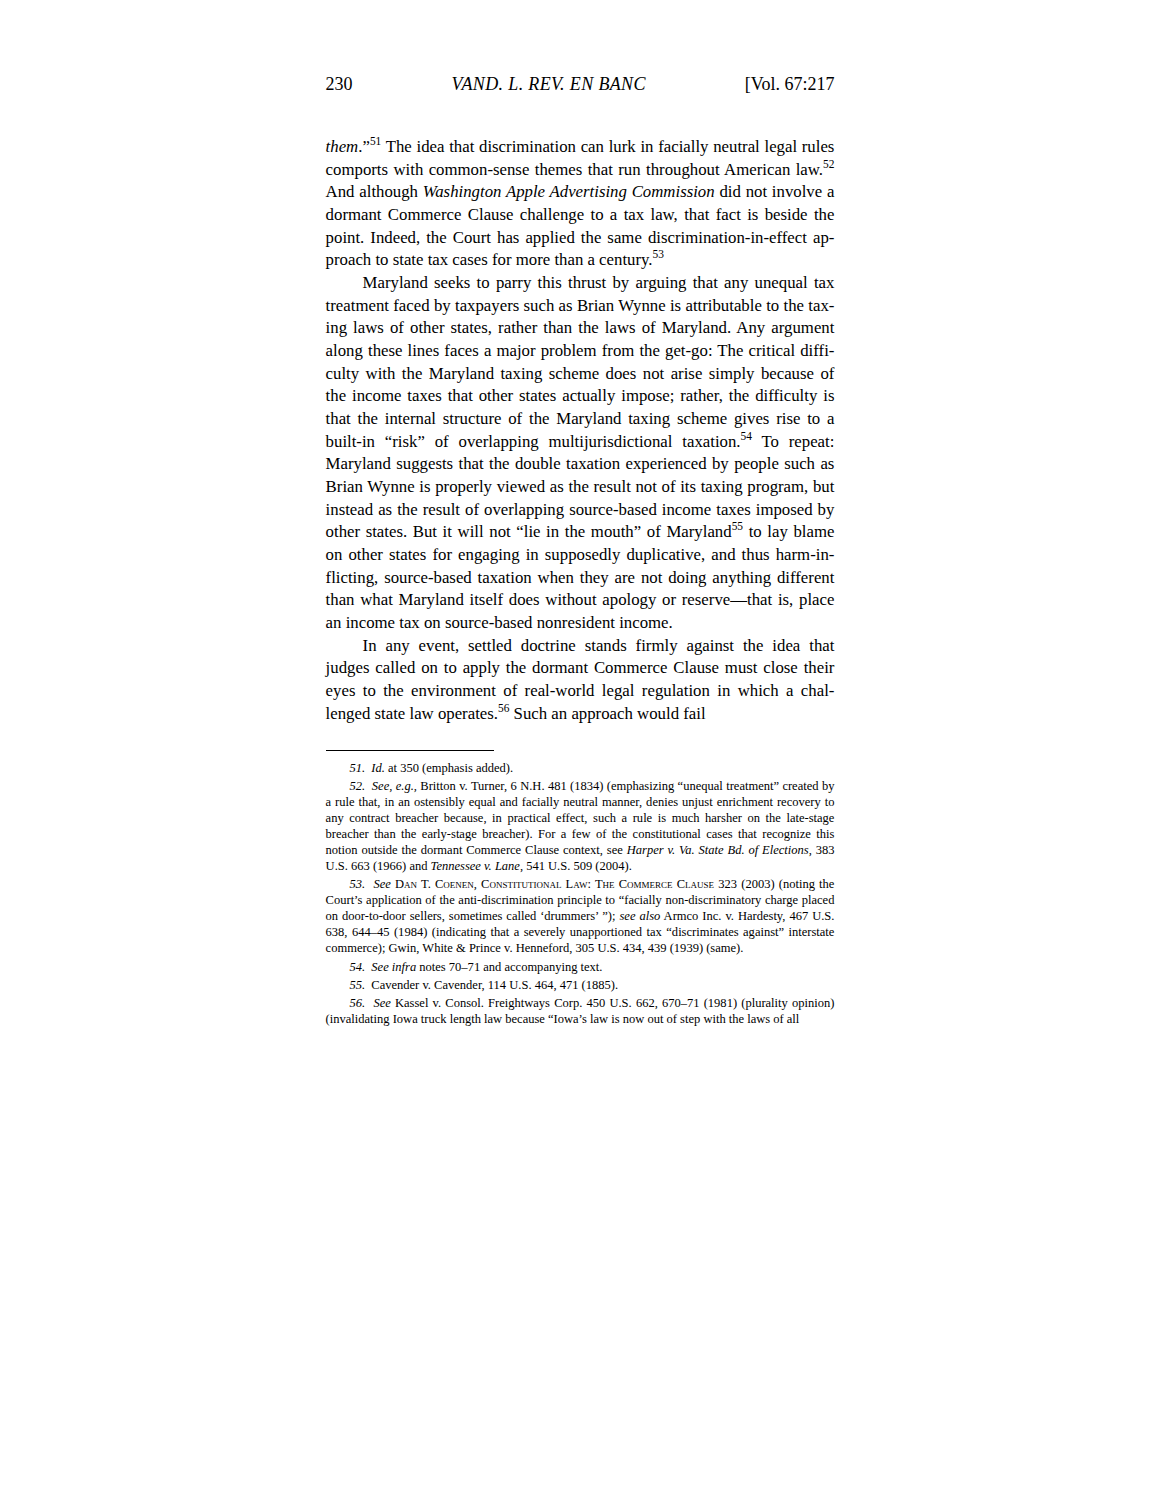230 VAND. L. REV. EN BANC [Vol. 67:217
them.”51 The idea that discrimination can lurk in facially neutral legal rules comports with common-sense themes that run throughout American law.52 And although Washington Apple Advertising Commission did not involve a dormant Commerce Clause challenge to a tax law, that fact is beside the point. Indeed, the Court has applied the same discrimination-in-effect approach to state tax cases for more than a century.53
Maryland seeks to parry this thrust by arguing that any unequal tax treatment faced by taxpayers such as Brian Wynne is attributable to the taxing laws of other states, rather than the laws of Maryland. Any argument along these lines faces a major problem from the get-go: The critical difficulty with the Maryland taxing scheme does not arise simply because of the income taxes that other states actually impose; rather, the difficulty is that the internal structure of the Maryland taxing scheme gives rise to a built-in “risk” of overlapping multijurisdictional taxation.54 To repeat: Maryland suggests that the double taxation experienced by people such as Brian Wynne is properly viewed as the result not of its taxing program, but instead as the result of overlapping source-based income taxes imposed by other states. But it will not “lie in the mouth” of Maryland55 to lay blame on other states for engaging in supposedly duplicative, and thus harm-inflicting, source-based taxation when they are not doing anything different than what Maryland itself does without apology or reserve—that is, place an income tax on source-based nonresident income.
In any event, settled doctrine stands firmly against the idea that judges called on to apply the dormant Commerce Clause must close their eyes to the environment of real-world legal regulation in which a challenged state law operates.56 Such an approach would fail
51. Id. at 350 (emphasis added).
52. See, e.g., Britton v. Turner, 6 N.H. 481 (1834) (emphasizing “unequal treatment” created by a rule that, in an ostensibly equal and facially neutral manner, denies unjust enrichment recovery to any contract breacher because, in practical effect, such a rule is much harsher on the late-stage breacher than the early-stage breacher). For a few of the constitutional cases that recognize this notion outside the dormant Commerce Clause context, see Harper v. Va. State Bd. of Elections, 383 U.S. 663 (1966) and Tennessee v. Lane, 541 U.S. 509 (2004).
53. See Dan T. Coenen, Constitutional Law: The Commerce Clause 323 (2003) (noting the Court’s application of the anti-discrimination principle to “facially non-discriminatory charge placed on door-to-door sellers, sometimes called ‘drummers’ ”); see also Armco Inc. v. Hardesty, 467 U.S. 638, 644–45 (1984) (indicating that a severely unapportioned tax “discriminates against” interstate commerce); Gwin, White & Prince v. Henneford, 305 U.S. 434, 439 (1939) (same).
54. See infra notes 70–71 and accompanying text.
55. Cavender v. Cavender, 114 U.S. 464, 471 (1885).
56. See Kassel v. Consol. Freightways Corp. 450 U.S. 662, 670–71 (1981) (plurality opinion) (invalidating Iowa truck length law because “Iowa’s law is now out of step with the laws of all